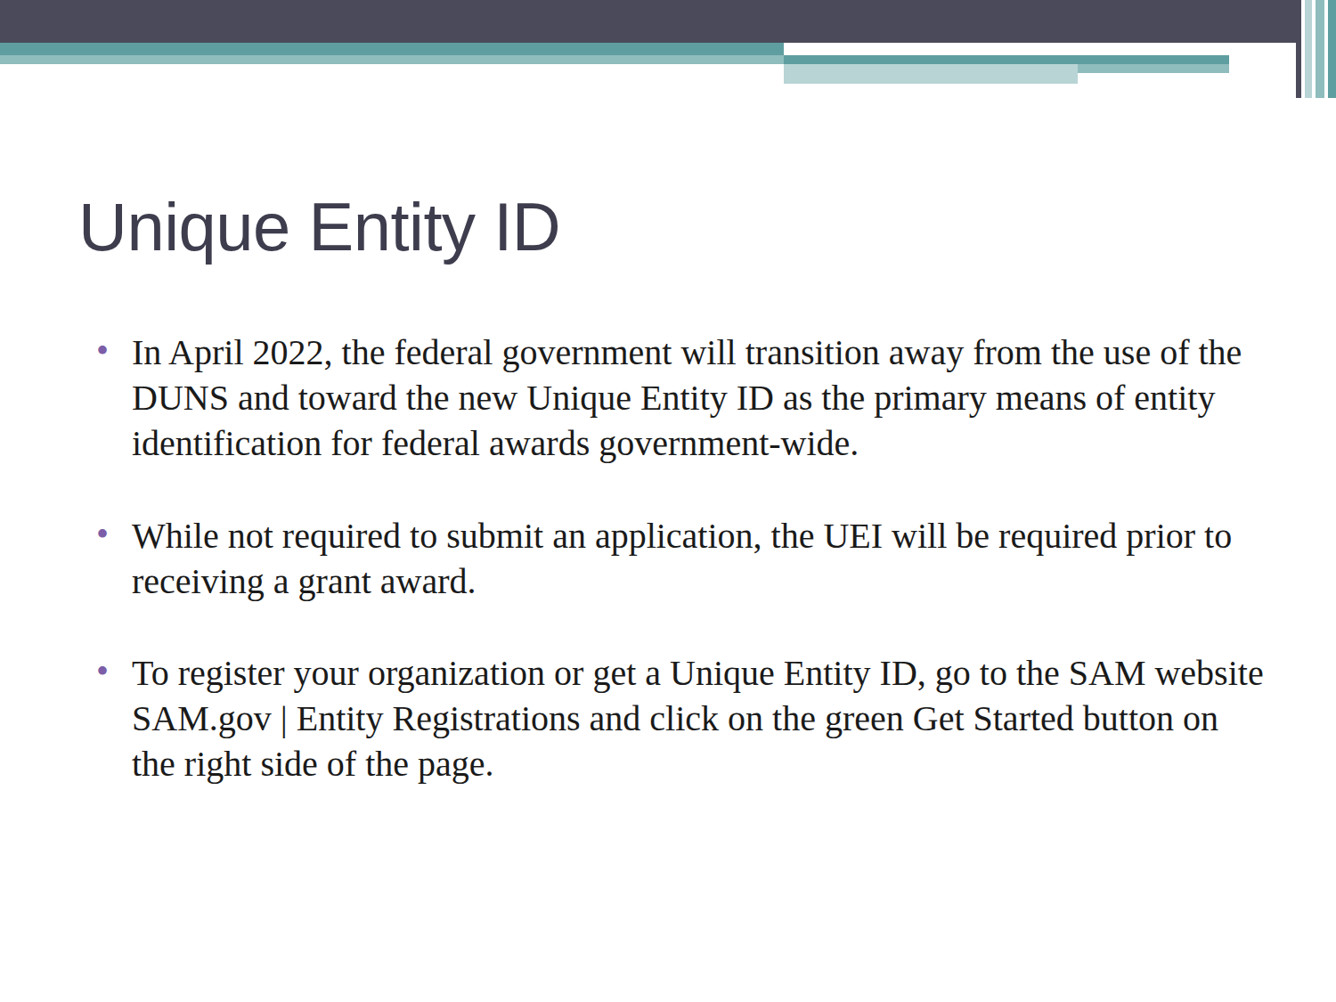Unique Entity ID
In April 2022, the federal government will transition away from the use of the DUNS and toward the new Unique Entity ID as the primary means of entity identification for federal awards government-wide.
While not required to submit an application, the UEI will be required prior to receiving a grant award.
To register your organization or get a Unique Entity ID, go to the SAM website SAM.gov | Entity Registrations and click on the green Get Started button on the right side of the page.